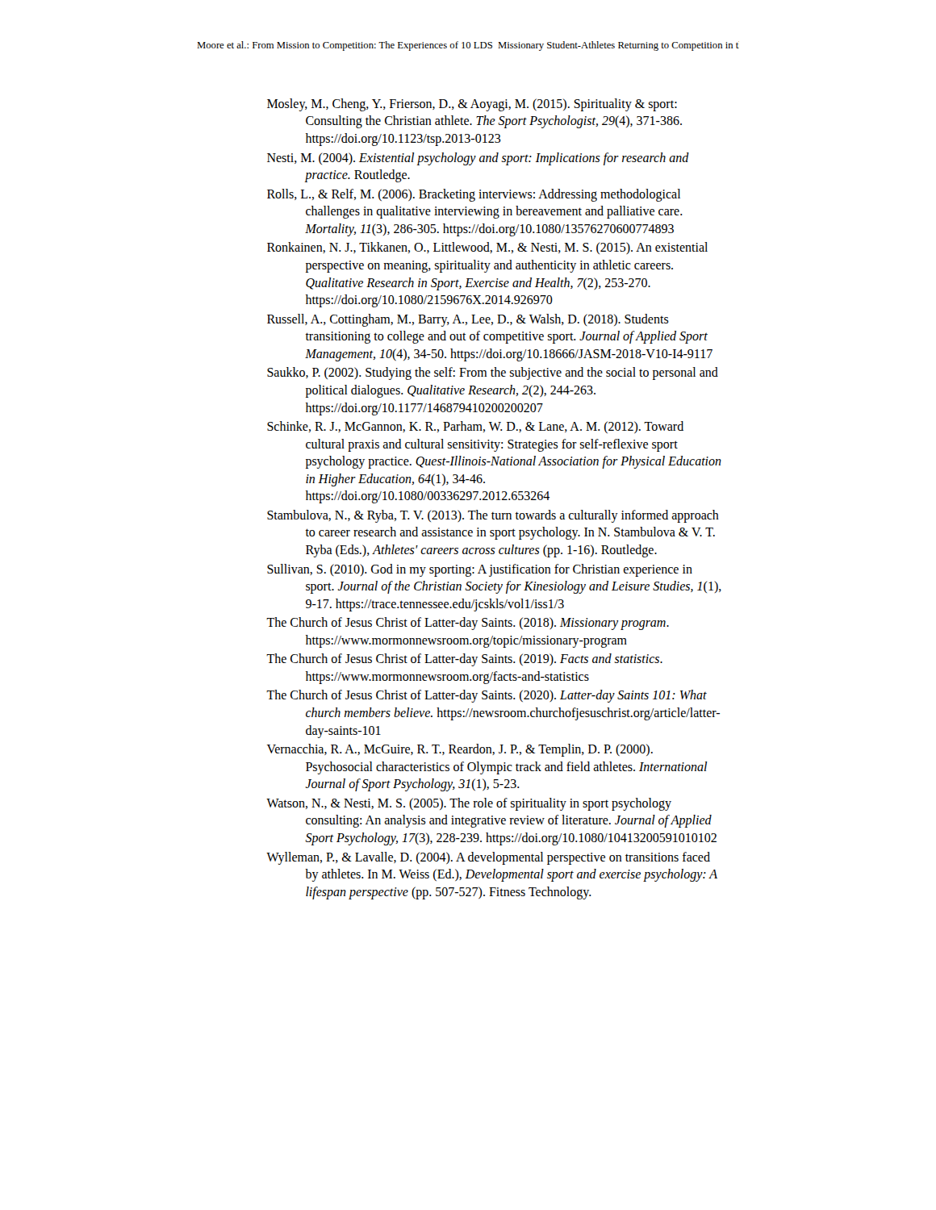Moore et al.: From Mission to Competition: The Experiences of 10 LDS Missionary Student-Athletes Returning to Competition in the NCAA DI
Mosley, M., Cheng, Y., Frierson, D., & Aoyagi, M. (2015). Spirituality & sport: Consulting the Christian athlete. The Sport Psychologist, 29(4), 371-386. https://doi.org/10.1123/tsp.2013-0123
Nesti, M. (2004). Existential psychology and sport: Implications for research and practice. Routledge.
Rolls, L., & Relf, M. (2006). Bracketing interviews: Addressing methodological challenges in qualitative interviewing in bereavement and palliative care. Mortality, 11(3), 286-305. https://doi.org/10.1080/13576270600774893
Ronkainen, N. J., Tikkanen, O., Littlewood, M., & Nesti, M. S. (2015). An existential perspective on meaning, spirituality and authenticity in athletic careers. Qualitative Research in Sport, Exercise and Health, 7(2), 253-270. https://doi.org/10.1080/2159676X.2014.926970
Russell, A., Cottingham, M., Barry, A., Lee, D., & Walsh, D. (2018). Students transitioning to college and out of competitive sport. Journal of Applied Sport Management, 10(4), 34-50. https://doi.org/10.18666/JASM-2018-V10-I4-9117
Saukko, P. (2002). Studying the self: From the subjective and the social to personal and political dialogues. Qualitative Research, 2(2), 244-263. https://doi.org/10.1177/146879410200200207
Schinke, R. J., McGannon, K. R., Parham, W. D., & Lane, A. M. (2012). Toward cultural praxis and cultural sensitivity: Strategies for self-reflexive sport psychology practice. Quest-Illinois-National Association for Physical Education in Higher Education, 64(1), 34-46. https://doi.org/10.1080/00336297.2012.653264
Stambulova, N., & Ryba, T. V. (2013). The turn towards a culturally informed approach to career research and assistance in sport psychology. In N. Stambulova & V. T. Ryba (Eds.), Athletes' careers across cultures (pp. 1-16). Routledge.
Sullivan, S. (2010). God in my sporting: A justification for Christian experience in sport. Journal of the Christian Society for Kinesiology and Leisure Studies, 1(1), 9-17. https://trace.tennessee.edu/jcskls/vol1/iss1/3
The Church of Jesus Christ of Latter-day Saints. (2018). Missionary program. https://www.mormonnewsroom.org/topic/missionary-program
The Church of Jesus Christ of Latter-day Saints. (2019). Facts and statistics. https://www.mormonnewsroom.org/facts-and-statistics
The Church of Jesus Christ of Latter-day Saints. (2020). Latter-day Saints 101: What church members believe. https://newsroom.churchofjesuschrist.org/article/latter-day-saints-101
Vernacchia, R. A., McGuire, R. T., Reardon, J. P., & Templin, D. P. (2000). Psychosocial characteristics of Olympic track and field athletes. International Journal of Sport Psychology, 31(1), 5-23.
Watson, N., & Nesti, M. S. (2005). The role of spirituality in sport psychology consulting: An analysis and integrative review of literature. Journal of Applied Sport Psychology, 17(3), 228-239. https://doi.org/10.1080/10413200591010102
Wylleman, P., & Lavalle, D. (2004). A developmental perspective on transitions faced by athletes. In M. Weiss (Ed.), Developmental sport and exercise psychology: A lifespan perspective (pp. 507-527). Fitness Technology.